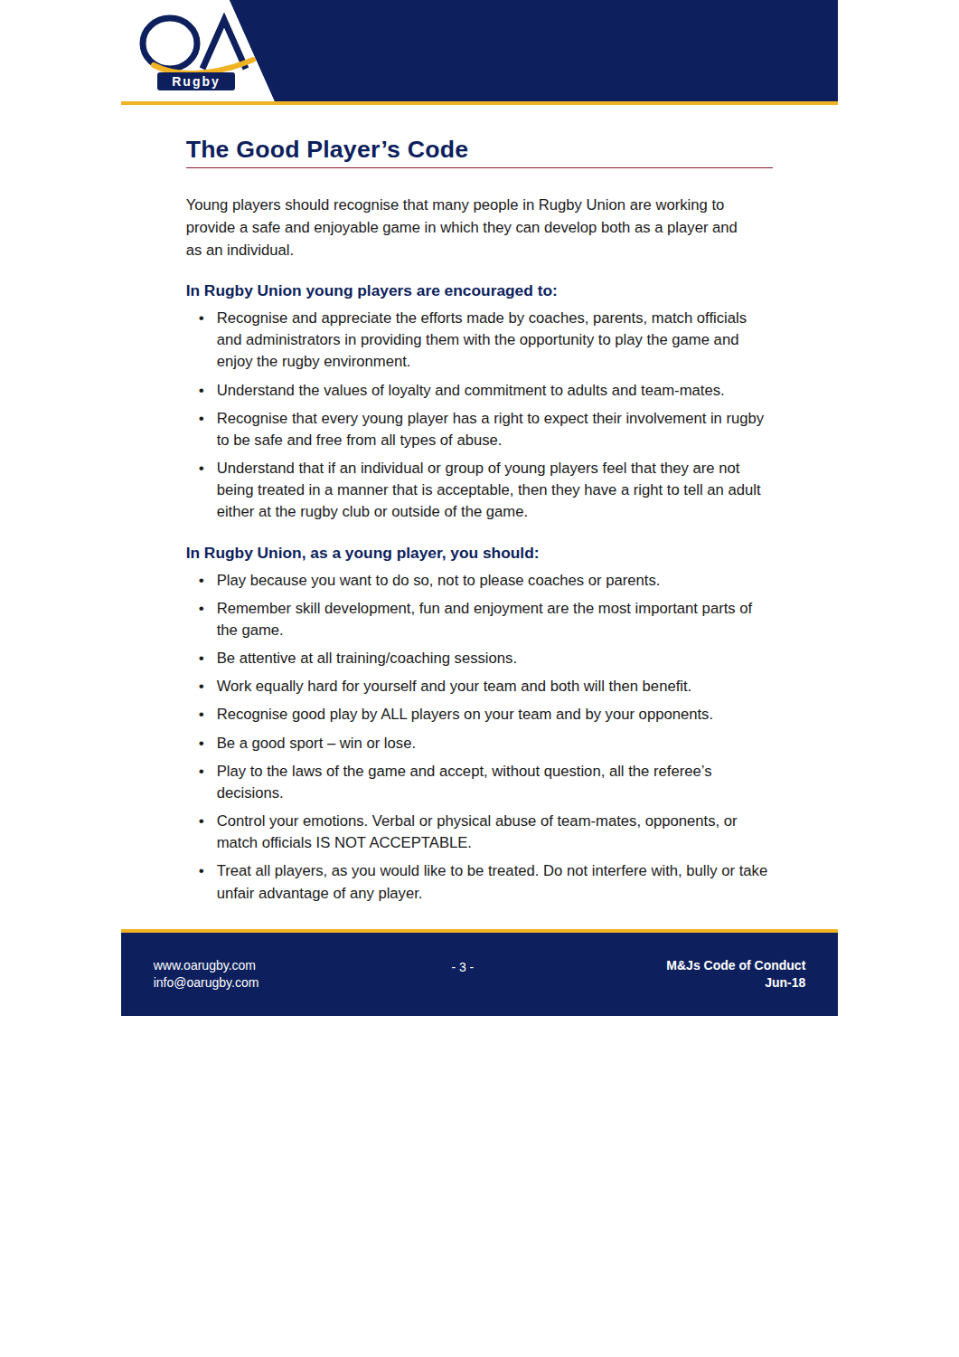Rugby
The Good Player’s Code
Young players should recognise that many people in Rugby Union are working to provide a safe and enjoyable game in which they can develop both as a player and as an individual.
In Rugby Union young players are encouraged to:
Recognise and appreciate the efforts made by coaches, parents, match officials and administrators in providing them with the opportunity to play the game and enjoy the rugby environment.
Understand the values of loyalty and commitment to adults and team-mates.
Recognise that every young player has a right to expect their involvement in rugby to be safe and free from all types of abuse.
Understand that if an individual or group of young players feel that they are not being treated in a manner that is acceptable, then they have a right to tell an adult either at the rugby club or outside of the game.
In Rugby Union, as a young player, you should:
Play because you want to do so, not to please coaches or parents.
Remember skill development, fun and enjoyment are the most important parts of the game.
Be attentive at all training/coaching sessions.
Work equally hard for yourself and your team and both will then benefit.
Recognise good play by ALL players on your team and by your opponents.
Be a good sport – win or lose.
Play to the laws of the game and accept, without question, all the referee’s decisions.
Control your emotions. Verbal or physical abuse of team-mates, opponents, or match officials IS NOT ACCEPTABLE.
Treat all players, as you would like to be treated. Do not interfere with, bully or take unfair advantage of any player.
www.oarugby.com
info@oarugby.com
- 3 -
M&Js Code of Conduct
Jun-18